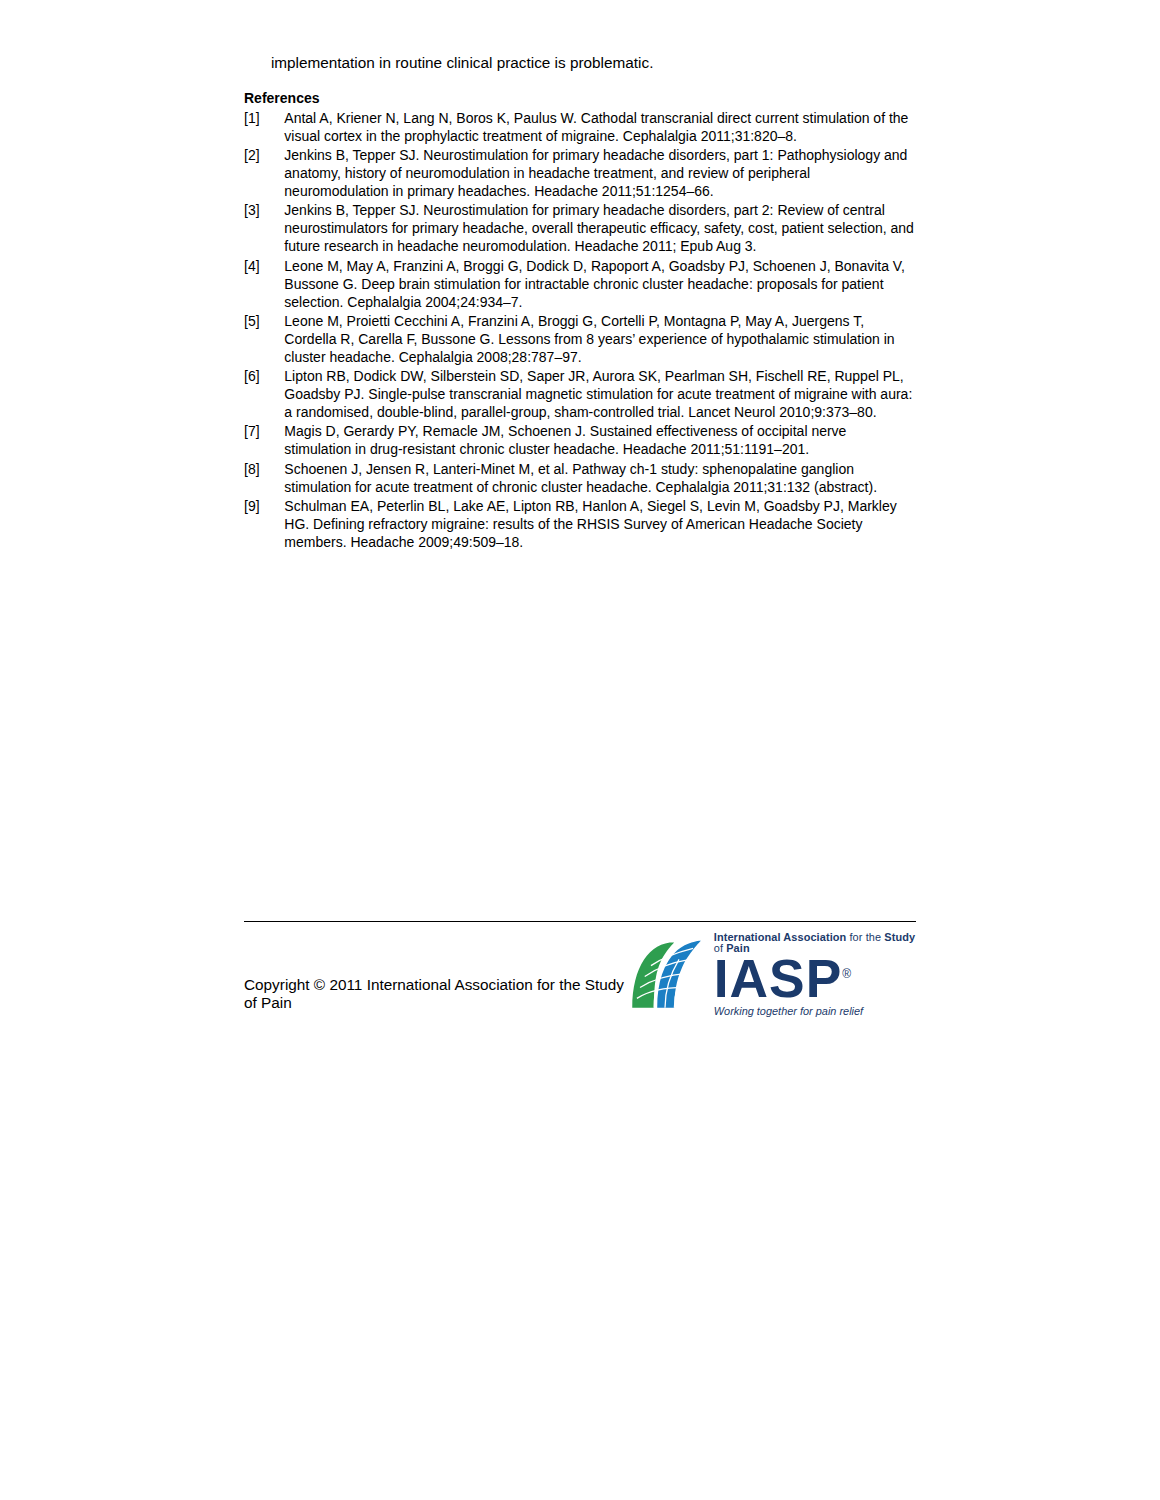implementation in routine clinical practice is problematic.
References
[1] Antal A, Kriener N, Lang N, Boros K, Paulus W. Cathodal transcranial direct current stimulation of the visual cortex in the prophylactic treatment of migraine. Cephalalgia 2011;31:820–8.
[2] Jenkins B, Tepper SJ. Neurostimulation for primary headache disorders, part 1: Pathophysiology and anatomy, history of neuromodulation in headache treatment, and review of peripheral neuromodulation in primary headaches. Headache 2011;51:1254–66.
[3] Jenkins B, Tepper SJ. Neurostimulation for primary headache disorders, part 2: Review of central neurostimulators for primary headache, overall therapeutic efficacy, safety, cost, patient selection, and future research in headache neuromodulation. Headache 2011; Epub Aug 3.
[4] Leone M, May A, Franzini A, Broggi G, Dodick D, Rapoport A, Goadsby PJ, Schoenen J, Bonavita V, Bussone G. Deep brain stimulation for intractable chronic cluster headache: proposals for patient selection. Cephalalgia 2004;24:934–7.
[5] Leone M, Proietti Cecchini A, Franzini A, Broggi G, Cortelli P, Montagna P, May A, Juergens T, Cordella R, Carella F, Bussone G. Lessons from 8 years’ experience of hypothalamic stimulation in cluster headache. Cephalalgia 2008;28:787–97.
[6] Lipton RB, Dodick DW, Silberstein SD, Saper JR, Aurora SK, Pearlman SH, Fischell RE, Ruppel PL, Goadsby PJ. Single-pulse transcranial magnetic stimulation for acute treatment of migraine with aura: a randomised, double-blind, parallel-group, sham-controlled trial. Lancet Neurol 2010;9:373–80.
[7] Magis D, Gerardy PY, Remacle JM, Schoenen J. Sustained effectiveness of occipital nerve stimulation in drug-resistant chronic cluster headache. Headache 2011;51:1191–201.
[8] Schoenen J, Jensen R, Lanteri-Minet M, et al. Pathway ch-1 study: sphenopalatine ganglion stimulation for acute treatment of chronic cluster headache. Cephalalgia 2011;31:132 (abstract).
[9] Schulman EA, Peterlin BL, Lake AE, Lipton RB, Hanlon A, Siegel S, Levin M, Goadsby PJ, Markley HG. Defining refractory migraine: results of the RHSIS Survey of American Headache Society members. Headache 2009;49:509–18.
Copyright © 2011 International Association for the Study of Pain
International Association for the Study of Pain
IASP®
Working together for pain relief